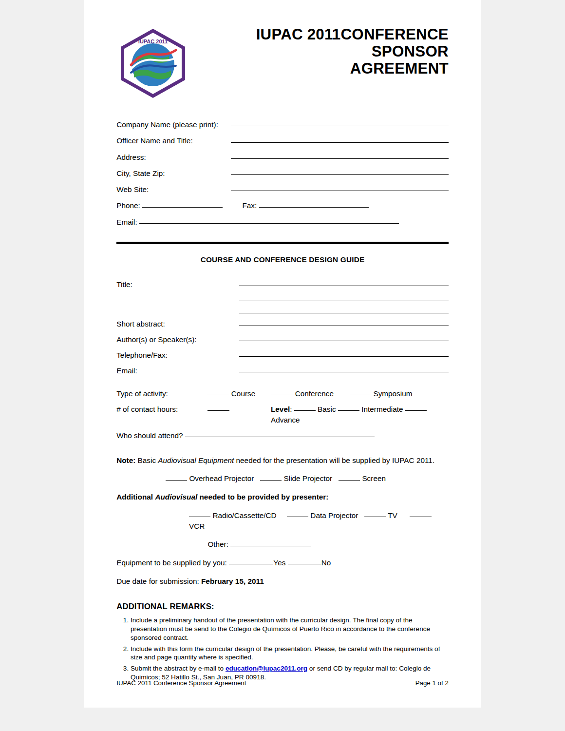IUPAC 2011
IUPAC 2011CONFERENCE SPONSOR
AGREEMENT
Company Name (please print):
Officer Name and Title:
Address:
City, State Zip:
Web Site:
Phone: Fax:
Email:
COURSE AND CONFERENCE DESIGN GUIDE
Title:
Short abstract:
Author(s) or Speaker(s):
Telephone/Fax:
Email:
Type of activity:
Course Conference Symposium
# of contact hours:
Level: Basic Intermediate Advance
Who should attend?
Note: Basic Audiovisual Equipment needed for the presentation will be supplied by IUPAC 2011.
Overhead Projector Slide Projector Screen
Additional Audiovisual needed to be provided by presenter:
Radio/Cassette/CD Data Projector TV VCR
Other:
Equipment to be supplied by you: Yes No
Due date for submission: February 15, 2011
ADDITIONAL REMARKS:
Include a preliminary handout of the presentation with the curricular design. The final copy of the presentation must be send to the Colegio de Químicos of Puerto Rico in accordance to the conference sponsored contract.
Include with this form the curricular design of the presentation. Please, be careful with the requirements of size and page quantity where is specified.
Submit the abstract by e-mail to education@iupac2011.org or send CD by regular mail to: Colegio de Quimicos; 52 Hatillo St., San Juan, PR 00918.
IUPAC 2011 Conference Sponsor Agreement Page 1 of 2